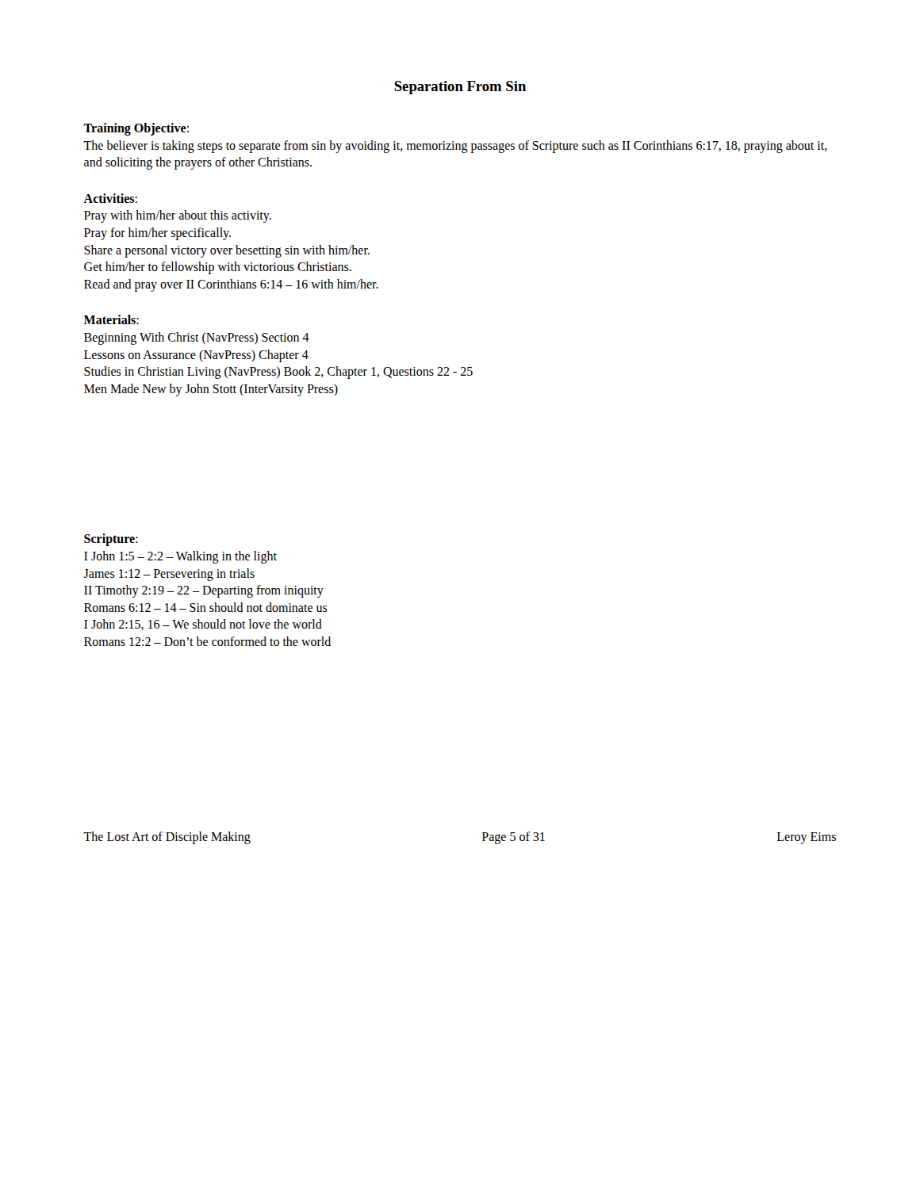Separation From Sin
Training Objective:
The believer is taking steps to separate from sin by avoiding it, memorizing passages of Scripture such as II Corinthians 6:17, 18, praying about it, and soliciting the prayers of other Christians.
Activities:
Pray with him/her about this activity.
Pray for him/her specifically.
Share a personal victory over besetting sin with him/her.
Get him/her to fellowship with victorious Christians.
Read and pray over II Corinthians 6:14 – 16 with him/her.
Materials:
Beginning With Christ (NavPress) Section 4
Lessons on Assurance (NavPress) Chapter 4
Studies in Christian Living (NavPress) Book 2, Chapter 1, Questions 22 - 25
Men Made New by John Stott (InterVarsity Press)
Scripture:
I John 1:5 – 2:2 – Walking in the light
James 1:12 – Persevering in trials
II Timothy 2:19 – 22 – Departing from iniquity
Romans 6:12 – 14 – Sin should not dominate us
I John 2:15, 16 – We should not love the world
Romans 12:2 – Don’t be conformed to the world
The Lost Art of Disciple Making Page 5 of 31 Leroy Eims